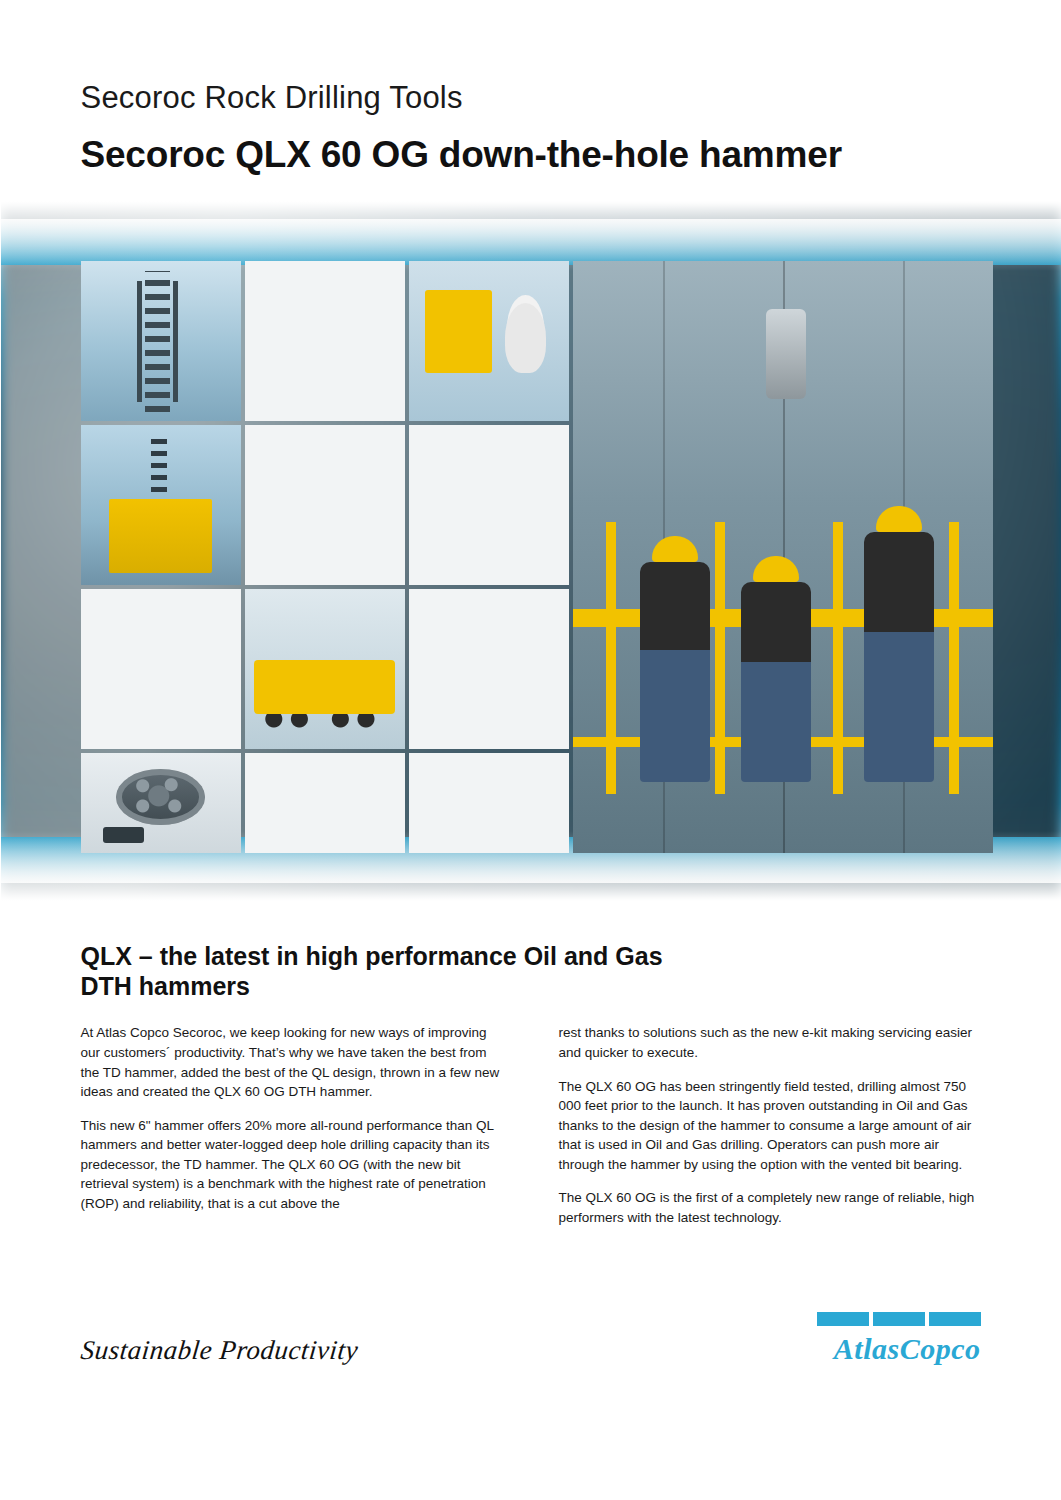Secoroc Rock Drilling Tools
Secoroc QLX 60 OG down-the-hole hammer
QLX – the latest in high performance Oil and Gas
DTH hammers
At Atlas Copco Secoroc, we keep looking for new ways of improving our customers´ productivity. That’s why we have taken the best from the TD hammer, added the best of the QL design, thrown in a few new ideas and created the QLX 60 OG DTH hammer.
This new 6" hammer offers 20% more all-round performance than QL hammers and better water-logged deep hole drilling capacity than its predecessor, the TD hammer. The QLX 60 OG (with the new bit retrieval system) is a benchmark with the highest rate of penetration (ROP) and reliability, that is a cut above the
rest thanks to solutions such as the new e-kit making servicing easier and quicker to execute.
The QLX 60 OG has been stringently field tested, drilling almost 750 000 feet prior to the launch. It has proven outstanding in Oil and Gas thanks to the design of the hammer to consume a large amount of air that is used in Oil and Gas drilling. Operators can push more air through the hammer by using the option with the vented bit bearing.
The QLX 60 OG is the first of a completely new range of reliable, high performers with the latest technology.
Sustainable Productivity
AtlasCopco